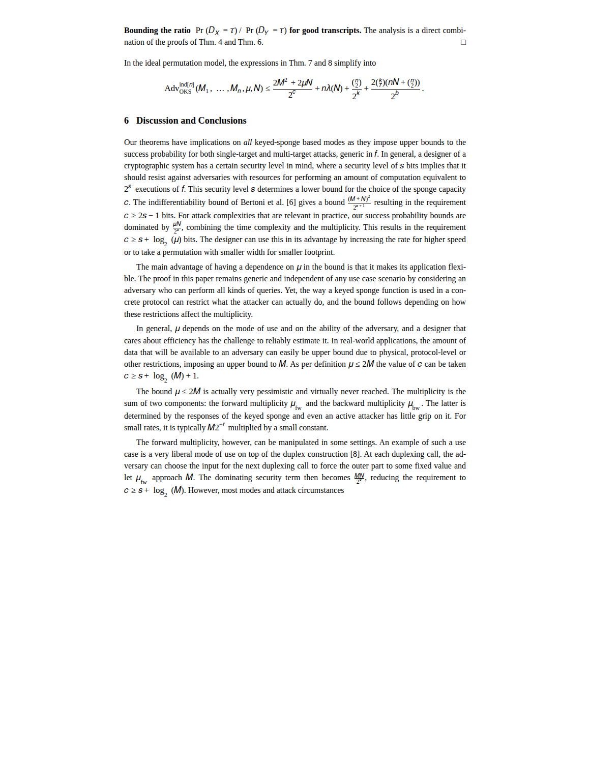Bounding the ratio Pr(DX=τ)/Pr(DY=τ) for good transcripts. The analysis is a direct combination of the proofs of Thm. 4 and Thm. 6.□
In the ideal permutation model, the expressions in Thm. 7 and 8 simplify into
AdvOKSind[n] (M1,…,Mn,μ,N) ≤ 2M2+2μN 2c +nλ(N) + (n2) 2k + 2(kr)(nN+(n2)) 2b .
6 Discussion and Conclusions
Our theorems have implications on all keyed-sponge based modes as they impose upper bounds to the success probability for both single-target and multi-target attacks, generic in f. In general, a designer of a cryptographic system has a certain security level in mind, where a security level of s bits implies that it should resist against adversaries with resources for performing an amount of computation equivalent to 2s executions of f. This security level s determines a lower bound for the choice of the sponge capacity c. The indifferentiability bound of Bertoni et al. [6] gives a bound (M+N)22c+1 resulting in the requirement c≥2s−1 bits. For attack complexities that are relevant in practice, our success probability bounds are dominated by μN2c, combining the time complexity and the multiplicity. This results in the requirement c≥s+log2(μ) bits. The designer can use this in its advantage by increasing the rate for higher speed or to take a permutation with smaller width for smaller footprint.
The main advantage of having a dependence on μ in the bound is that it makes its application flexible. The proof in this paper remains generic and independent of any use case scenario by considering an adversary who can perform all kinds of queries. Yet, the way a keyed sponge function is used in a concrete protocol can restrict what the attacker can actually do, and the bound follows depending on how these restrictions affect the multiplicity.
In general, μ depends on the mode of use and on the ability of the adversary, and a designer that cares about efficiency has the challenge to reliably estimate it. In real-world applications, the amount of data that will be available to an adversary can easily be upper bound due to physical, protocol-level or other restrictions, imposing an upper bound to M. As per definition μ≤2M the value of c can be taken c≥s+log2(M)+1.
The bound μ≤2M is actually very pessimistic and virtually never reached. The multiplicity is the sum of two components: the forward multiplicity μfw and the backward multiplicity μbw. The latter is determined by the responses of the keyed sponge and even an active attacker has little grip on it. For small rates, it is typically M2−r multiplied by a small constant.
The forward multiplicity, however, can be manipulated in some settings. An example of such a use case is a very liberal mode of use on top of the duplex construction [8]. At each duplexing call, the adversary can choose the input for the next duplexing call to force the outer part to some fixed value and let μfw approach M. The dominating security term then becomes MN2c, reducing the requirement to c≥s+log2(M). However, most modes and attack circumstances